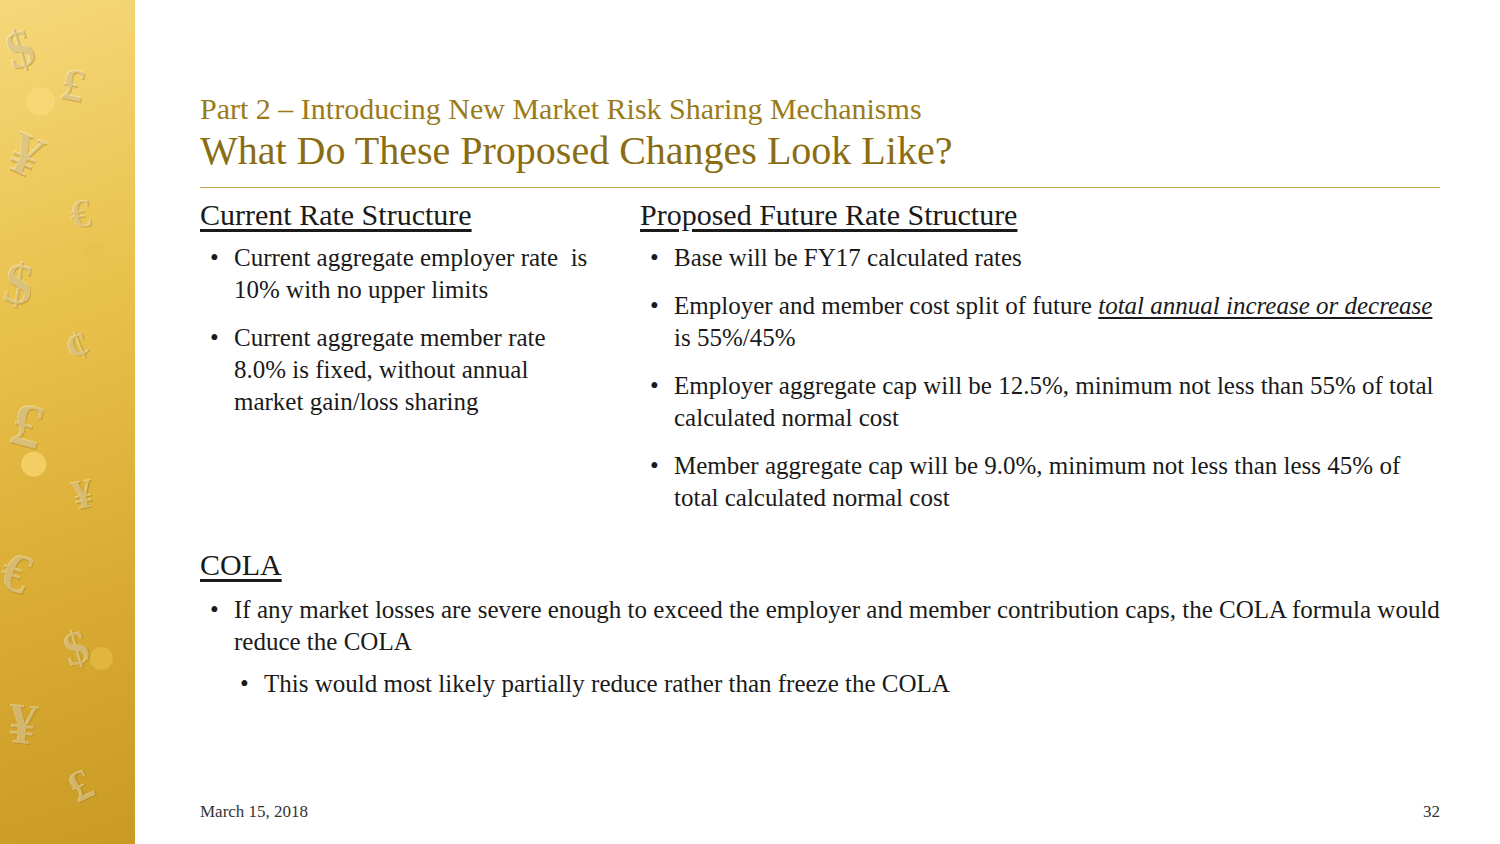$ £ ¥ € $ ¢ £ ¥ € $ ¥ £
Part 2 – Introducing New Market Risk Sharing Mechanisms
What Do These Proposed Changes Look Like?
Current Rate Structure
Current aggregate employer rate is 10% with no upper limits
Current aggregate member rate 8.0% is fixed, without annual market gain/loss sharing
Proposed Future Rate Structure
Base will be FY17 calculated rates
Employer and member cost split of future total annual increase or decrease is 55%/45%
Employer aggregate cap will be 12.5%, minimum not less than 55% of total calculated normal cost
Member aggregate cap will be 9.0%, minimum not less than less 45% of total calculated normal cost
COLA
If any market losses are severe enough to exceed the employer and member contribution caps, the COLA formula would reduce the COLA
This would most likely partially reduce rather than freeze the COLA
March 15, 2018 32